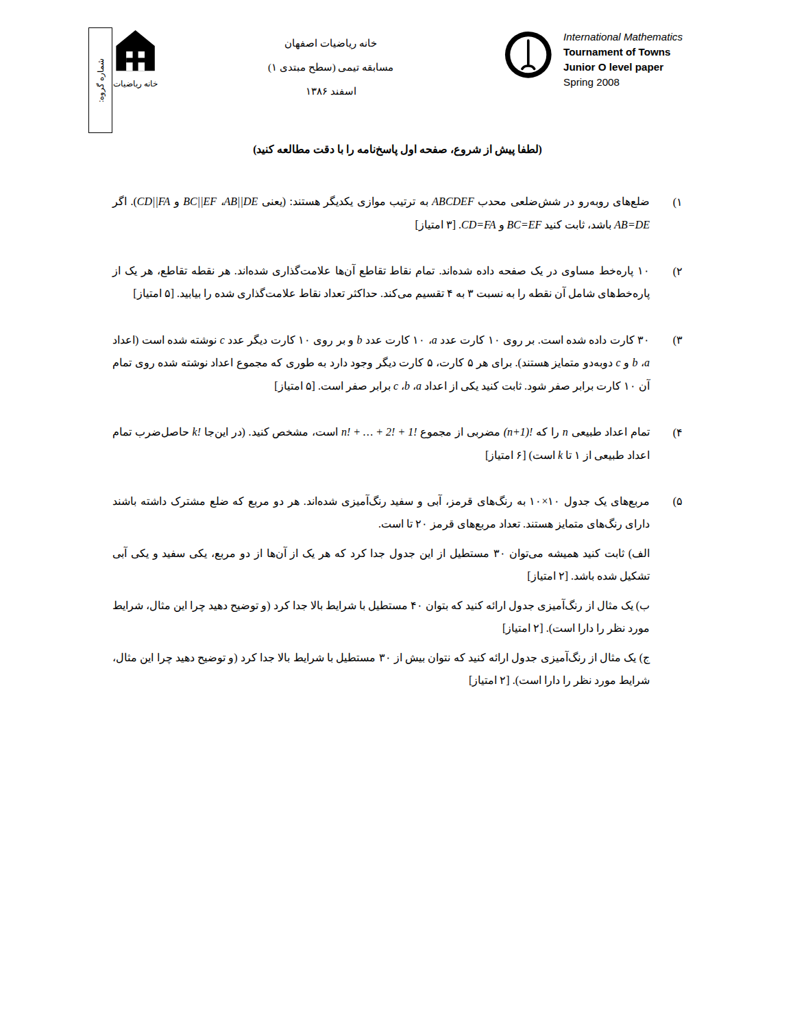شماره گروه:
International Mathematics
Tournament of Towns
Junior O level paper
Spring 2008
خانه ریاضیات اصفهان
مسابقه تیمی (سطح مبتدی ۱)
اسفند ۱۳۸۶
خانه ریاضیات
(لطفا پیش از شروع، صفحه اول پاسخ‌نامه را با دقت مطالعه کنید)
۱)
ضلع‌های روبه‌رو در شش‌ضلعی محدب ABCDEF به ترتیب موازی یکدیگر هستند: (یعنی AB||DE، BC||EF و CD||FA). اگر AB=DE باشد، ثابت کنید BC=EF و CD=FA. [۳ امتیاز]
۲)
۱۰ پاره‌خط مساوی در یک صفحه داده شده‌اند. تمام نقاط تقاطع آن‌ها علامت‌گذاری شده‌اند. هر نقطه تقاطع، هر یک از پاره‌خط‌های شامل آن نقطه را به نسبت ۳ به ۴ تقسیم می‌کند. حداکثر تعداد نقاط علامت‌گذاری شده را بیابید. [۵ امتیاز]
۳)
۳۰ کارت داده شده است. بر روی ۱۰ کارت عدد a، ۱۰ کارت عدد b و بر روی ۱۰ کارت دیگر عدد c نوشته شده است (اعداد a، b و c دوبه‌دو متمایز هستند). برای هر ۵ کارت، ۵ کارت دیگر وجود دارد به طوری که مجموع اعداد نوشته شده روی تمام آن ۱۰ کارت برابر صفر شود. ثابت کنید یکی از اعداد a، b، c برابر صفر است. [۵ امتیاز]
۴)
تمام اعداد طبیعی n را که (n+1)! مضربی از مجموع n! + … + 2! + 1! است، مشخص کنید. (در این‌جا k! حاصل‌ضرب تمام اعداد طبیعی از ۱ تا k است) [۶ امتیاز]
۵)
مربع‌های یک جدول ۱۰×۱۰ به رنگ‌های قرمز، آبی و سفید رنگ‌آمیزی شده‌اند. هر دو مربع که ضلع مشترک داشته باشند دارای رنگ‌های متمایز هستند. تعداد مربع‌های قرمز ۲۰ تا است.
الف) ثابت کنید همیشه می‌توان ۳۰ مستطیل از این جدول جدا کرد که هر یک از آن‌ها از دو مربع، یکی سفید و یکی آبی تشکیل شده باشد. [۲ امتیاز]
ب) یک مثال از رنگ‌آمیزی جدول ارائه کنید که بتوان ۴۰ مستطیل با شرایط بالا جدا کرد (و توضیح دهید چرا این مثال، شرایط مورد نظر را دارا است). [۲ امتیاز]
ج) یک مثال از رنگ‌آمیزی جدول ارائه کنید که نتوان بیش از ۳۰ مستطیل با شرایط بالا جدا کرد (و توضیح دهید چرا این مثال، شرایط مورد نظر را دارا است). [۲ امتیاز]